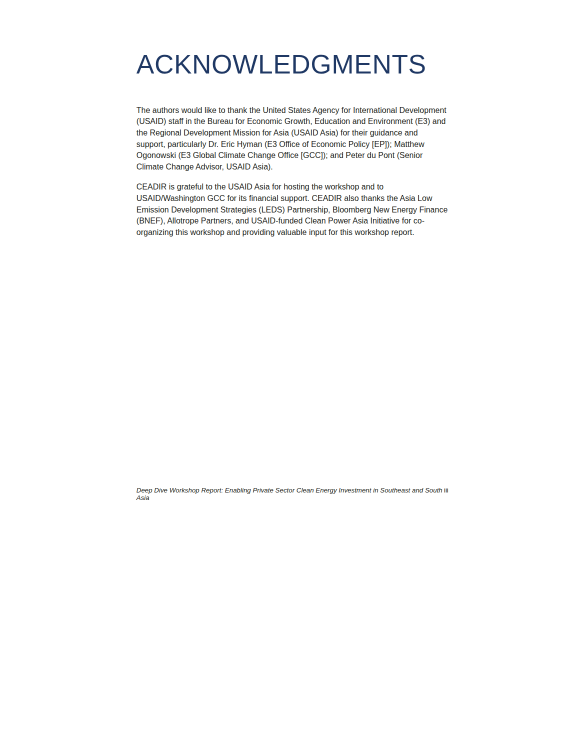ACKNOWLEDGMENTS
The authors would like to thank the United States Agency for International Development (USAID) staff in the Bureau for Economic Growth, Education and Environment (E3) and the Regional Development Mission for Asia (USAID Asia) for their guidance and support, particularly Dr. Eric Hyman (E3 Office of Economic Policy [EP]); Matthew Ogonowski (E3 Global Climate Change Office [GCC]); and Peter du Pont (Senior Climate Change Advisor, USAID Asia).
CEADIR is grateful to the USAID Asia for hosting the workshop and to USAID/Washington GCC for its financial support. CEADIR also thanks the Asia Low Emission Development Strategies (LEDS) Partnership, Bloomberg New Energy Finance (BNEF), Allotrope Partners, and USAID-funded Clean Power Asia Initiative for co-organizing this workshop and providing valuable input for this workshop report.
Deep Dive Workshop Report: Enabling Private Sector Clean Energy Investment in Southeast and South Asia iii